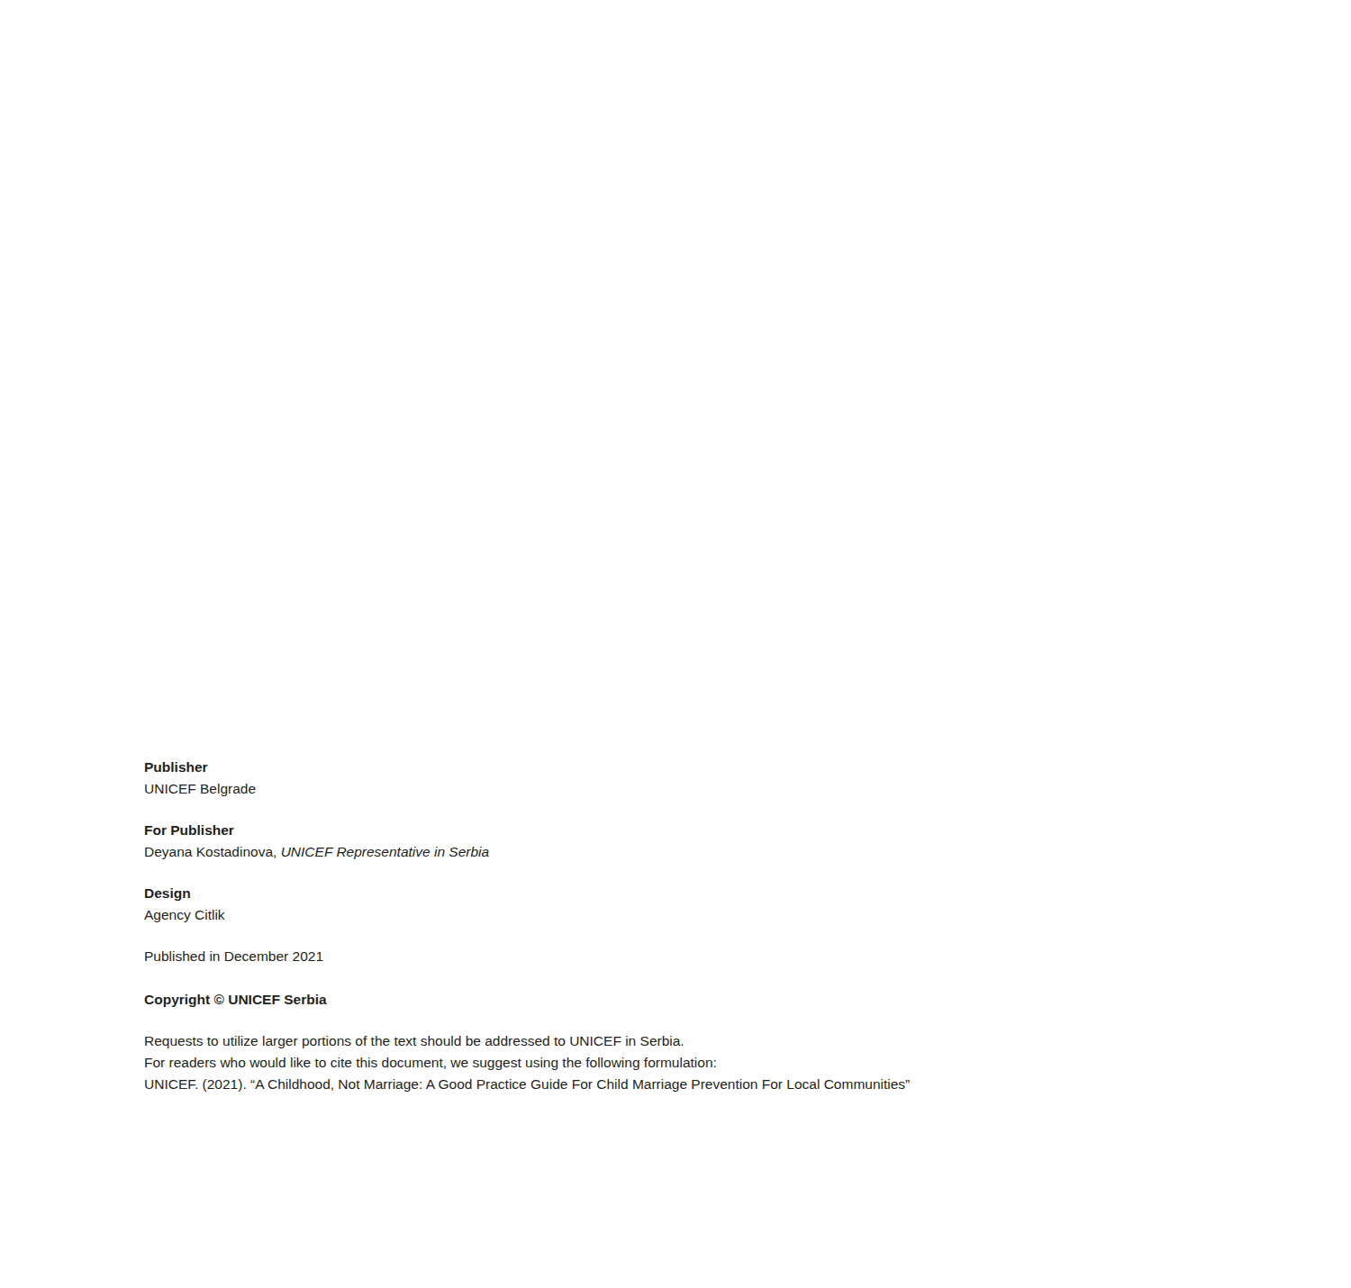Publisher
UNICEF Belgrade
For Publisher
Deyana Kostadinova, UNICEF Representative in Serbia
Design
Agency Citlik
Published in December 2021
Copyright © UNICEF Serbia
Requests to utilize larger portions of the text should be addressed to UNICEF in Serbia.
For readers who would like to cite this document, we suggest using the following formulation:
UNICEF. (2021). “A Childhood, Not Marriage: A Good Practice Guide For Child Marriage Prevention For Local Communities”